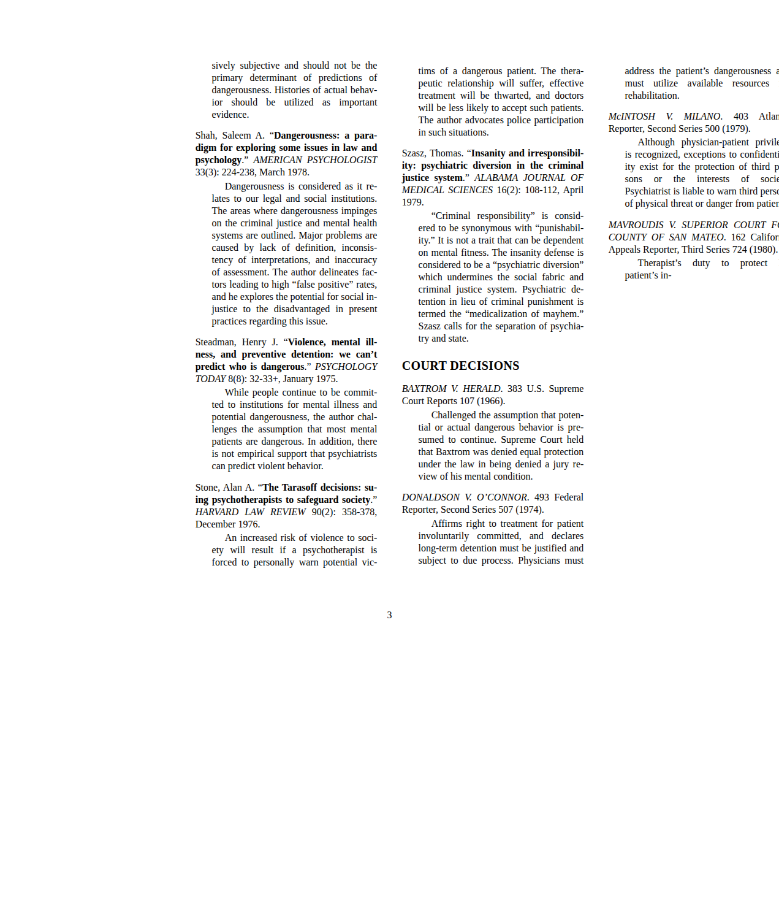sively subjective and should not be the primary determinant of predictions of dangerousness. Histories of actual behavior should be utilized as important evidence.
Shah, Saleem A. “Dangerousness: a paradigm for exploring some issues in law and psychology.” AMERICAN PSYCHOLOGIST 33(3): 224-238, March 1978.
Dangerousness is considered as it relates to our legal and social institutions. The areas where dangerousness impinges on the criminal justice and mental health systems are outlined. Major problems are caused by lack of definition, inconsistency of interpretations, and inaccuracy of assessment. The author delineates factors leading to high “false positive” rates, and he explores the potential for social injustice to the disadvantaged in present practices regarding this issue.
Steadman, Henry J. “Violence, mental illness, and preventive detention: we can’t predict who is dangerous.” PSYCHOLOGY TODAY 8(8): 32-33+, January 1975.
While people continue to be committed to institutions for mental illness and potential dangerousness, the author challenges the assumption that most mental patients are dangerous. In addition, there is not empirical support that psychiatrists can predict violent behavior.
Stone, Alan A. “The Tarasoff decisions: suing psychotherapists to safeguard society.” HARVARD LAW REVIEW 90(2): 358-378, December 1976.
An increased risk of violence to society will result if a psychotherapist is forced to personally warn potential victims of a dangerous patient. The therapeutic relationship will suffer, effective treatment will be thwarted, and doctors will be less likely to accept such patients. The author advocates police participation in such situations.
Szasz, Thomas. “Insanity and irresponsibility: psychiatric diversion in the criminal justice system.” ALABAMA JOURNAL OF MEDICAL SCIENCES 16(2): 108-112, April 1979.
“Criminal responsibility” is considered to be synonymous with “punishability.” It is not a trait that can be dependent on mental fitness. The insanity defense is considered to be a “psychiatric diversion” which undermines the social fabric and criminal justice system. Psychiatric detention in lieu of criminal punishment is termed the “medicalization of mayhem.” Szasz calls for the separation of psychiatry and state.
COURT DECISIONS
BAXTROM V. HERALD. 383 U.S. Supreme Court Reports 107 (1966).
Challenged the assumption that potential or actual dangerous behavior is presumed to continue. Supreme Court held that Baxtrom was denied equal protection under the law in being denied a jury review of his mental condition.
DONALDSON V. O’CONNOR. 493 Federal Reporter, Second Series 507 (1974).
Affirms right to treatment for patient involuntarily committed, and declares long-term detention must be justified and subject to due process. Physicians must address the patient’s dangerousness and must utilize available resources for rehabilitation.
McINTOSH V. MILANO. 403 Atlantic Reporter, Second Series 500 (1979).
Although physician-patient privilege is recognized, exceptions to confidentiality exist for the protection of third persons or the interests of society. Psychiatrist is liable to warn third persons of physical threat or danger from patient.
MAVROUDIS V. SUPERIOR COURT FOR COUNTY OF SAN MATEO. 162 California Appeals Reporter, Third Series 724 (1980).
Therapist’s duty to protect his patient’s in-
3